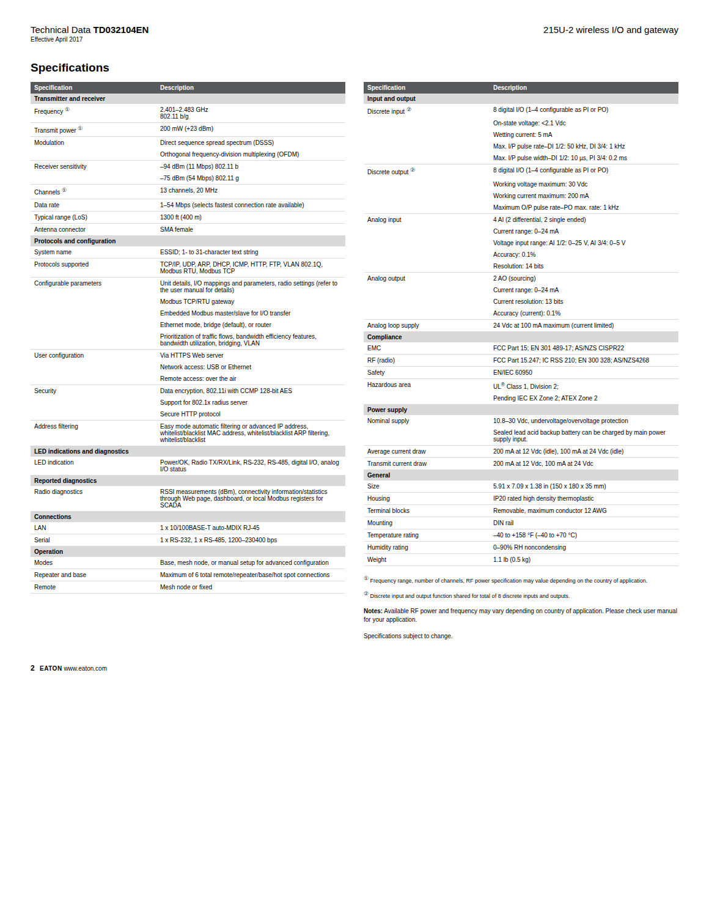Technical Data TD032104EN
Effective April 2017
215U-2 wireless I/O and gateway
Specifications
| Specification | Description |
| --- | --- |
| Transmitter and receiver |
| Frequency ① | 2.401–2.483 GHz 802.11 b/g |
| Transmit power ① | 200 mW (+23 dBm) |
| Modulation | Direct sequence spread spectrum (DSSS) |
| | Orthogonal frequency-division multiplexing (OFDM) |
| Receiver sensitivity | –94 dBm (11 Mbps) 802.11 b |
| | –75 dBm (54 Mbps) 802.11 g |
| Channels ① | 13 channels, 20 MHz |
| Data rate | 1–54 Mbps (selects fastest connection rate available) |
| Typical range (LoS) | 1300 ft (400 m) |
| Antenna connector | SMA female |
| Protocols and configuration |
| System name | ESSID; 1- to 31-character text string |
| Protocols supported | TCP/IP, UDP, ARP, DHCP, ICMP, HTTP, FTP, VLAN 802.1Q, Modbus RTU, Modbus TCP |
| Configurable parameters | Unit details, I/O mappings and parameters, radio settings (refer to the user manual for details) |
| | Modbus TCP/RTU gateway |
| | Embedded Modbus master/slave for I/O transfer |
| | Ethernet mode, bridge (default), or router |
| | Prioritization of traffic flows, bandwidth efficiency features, bandwidth utilization, bridging, VLAN |
| User configuration | Via HTTPS Web server |
| | Network access: USB or Ethernet |
| | Remote access: over the air |
| Security | Data encryption, 802.11i with CCMP 128-bit AES |
| | Support for 802.1x radius server |
| | Secure HTTP protocol |
| Address filtering | Easy mode automatic filtering or advanced IP address, whitelist/blacklist MAC address, whitelist/blacklist ARP filtering, whitelist/blacklist |
| LED indications and diagnostics |
| LED indication | Power/OK, Radio TX/RX/Link, RS-232, RS-485, digital I/O, analog I/O status |
| Reported diagnostics |
| Radio diagnostics | RSSI measurements (dBm), connectivity information/statistics through Web page, dashboard, or local Modbus registers for SCADA |
| Connections |
| LAN | 1 x 10/100BASE-T auto-MDIX RJ-45 |
| Serial | 1 x RS-232, 1 x RS-485, 1200–230400 bps |
| Operation |
| Modes | Base, mesh node, or manual setup for advanced configuration |
| Repeater and base | Maximum of 6 total remote/repeater/base/hot spot connections |
| Remote | Mesh node or fixed |
| Specification | Description |
| --- | --- |
| Input and output |
| Discrete input ② | 8 digital I/O (1–4 configurable as PI or PO) |
| | On-state voltage: <2.1 Vdc |
| | Wetting current: 5 mA |
| | Max. I/P pulse rate–DI 1/2: 50 kHz, DI 3/4: 1 kHz |
| | Max. I/P pulse width–DI 1/2: 10 µs, PI 3/4: 0.2 ms |
| Discrete output ② | 8 digital I/O (1–4 configurable as PI or PO) |
| | Working voltage maximum: 30 Vdc |
| | Working current maximum: 200 mA |
| | Maximum O/P pulse rate–PO max. rate: 1 kHz |
| Analog input | 4 AI (2 differential, 2 single ended) |
| | Current range: 0–24 mA |
| | Voltage input range: AI 1/2: 0–25 V, AI 3/4: 0–5 V |
| | Accuracy: 0.1% |
| | Resolution: 14 bits |
| Analog output | 2 AO (sourcing) |
| | Current range: 0–24 mA |
| | Current resolution: 13 bits |
| | Accuracy (current): 0.1% |
| Analog loop supply | 24 Vdc at 100 mA maximum (current limited) |
| Compliance |
| EMC | FCC Part 15; EN 301 489-17; AS/NZS CISPR22 |
| RF (radio) | FCC Part 15.247; IC RSS 210; EN 300 328; AS/NZS4268 |
| Safety | EN/IEC 60950 |
| Hazardous area | UL ® Class 1, Division 2; |
| | Pending IEC EX Zone 2; ATEX Zone 2 |
| Power supply |
| Nominal supply | 10.8–30 Vdc, undervoltage/overvoltage protection |
| | Sealed lead acid backup battery can be charged by main power supply input. |
| Average current draw | 200 mA at 12 Vdc (idle), 100 mA at 24 Vdc (idle) |
| Transmit current draw | 200 mA at 12 Vdc, 100 mA at 24 Vdc |
| General |
| Size | 5.91 x 7.09 x 1.38 in (150 x 180 x 35 mm) |
| Housing | IP20 rated high density thermoplastic |
| Terminal blocks | Removable, maximum conductor 12 AWG |
| Mounting | DIN rail |
| Temperature rating | –40 to +158 °F (–40 to +70 °C) |
| Humidity rating | 0–90% RH noncondensing |
| Weight | 1.1 lb (0.5 kg) |
① Frequency range, number of channels, RF power specification may value depending on the country of application.
② Discrete input and output function shared for total of 8 discrete inputs and outputs.
Notes: Available RF power and frequency may vary depending on country of application. Please check user manual for your application.
Specifications subject to change.
2 EATON www.eaton.com